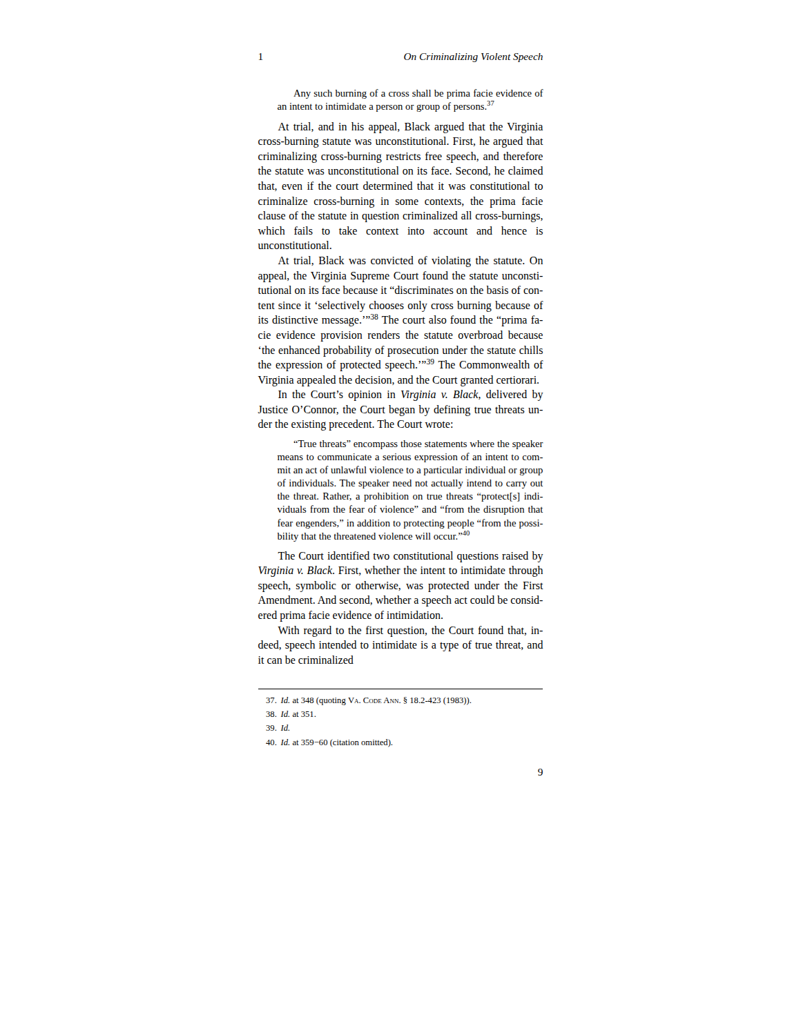1 On Criminalizing Violent Speech
Any such burning of a cross shall be prima facie evidence of an intent to intimidate a person or group of persons.37
At trial, and in his appeal, Black argued that the Virginia cross-burning statute was unconstitutional. First, he argued that criminalizing cross-burning restricts free speech, and therefore the statute was unconstitutional on its face. Second, he claimed that, even if the court determined that it was constitutional to criminalize cross-burning in some contexts, the prima facie clause of the statute in question criminalized all cross-burnings, which fails to take context into account and hence is unconstitutional.
At trial, Black was convicted of violating the statute. On appeal, the Virginia Supreme Court found the statute unconstitutional on its face because it “discriminates on the basis of content since it ‘selectively chooses only cross burning because of its distinctive message.’”38 The court also found the “prima facie evidence provision renders the statute overbroad because ‘the enhanced probability of prosecution under the statute chills the expression of protected speech.’”39 The Commonwealth of Virginia appealed the decision, and the Court granted certiorari.
In the Court’s opinion in Virginia v. Black, delivered by Justice O’Connor, the Court began by defining true threats under the existing precedent. The Court wrote:
“True threats” encompass those statements where the speaker means to communicate a serious expression of an intent to commit an act of unlawful violence to a particular individual or group of individuals. The speaker need not actually intend to carry out the threat. Rather, a prohibition on true threats “protect[s] individuals from the fear of violence” and “from the disruption that fear engenders,” in addition to protecting people “from the possibility that the threatened violence will occur.”40
The Court identified two constitutional questions raised by Virginia v. Black. First, whether the intent to intimidate through speech, symbolic or otherwise, was protected under the First Amendment. And second, whether a speech act could be considered prima facie evidence of intimidation.
With regard to the first question, the Court found that, indeed, speech intended to intimidate is a type of true threat, and it can be criminalized
37. Id. at 348 (quoting Va. Code Ann. § 18.2-423 (1983)).
38. Id. at 351.
39. Id.
40. Id. at 359−60 (citation omitted).
9